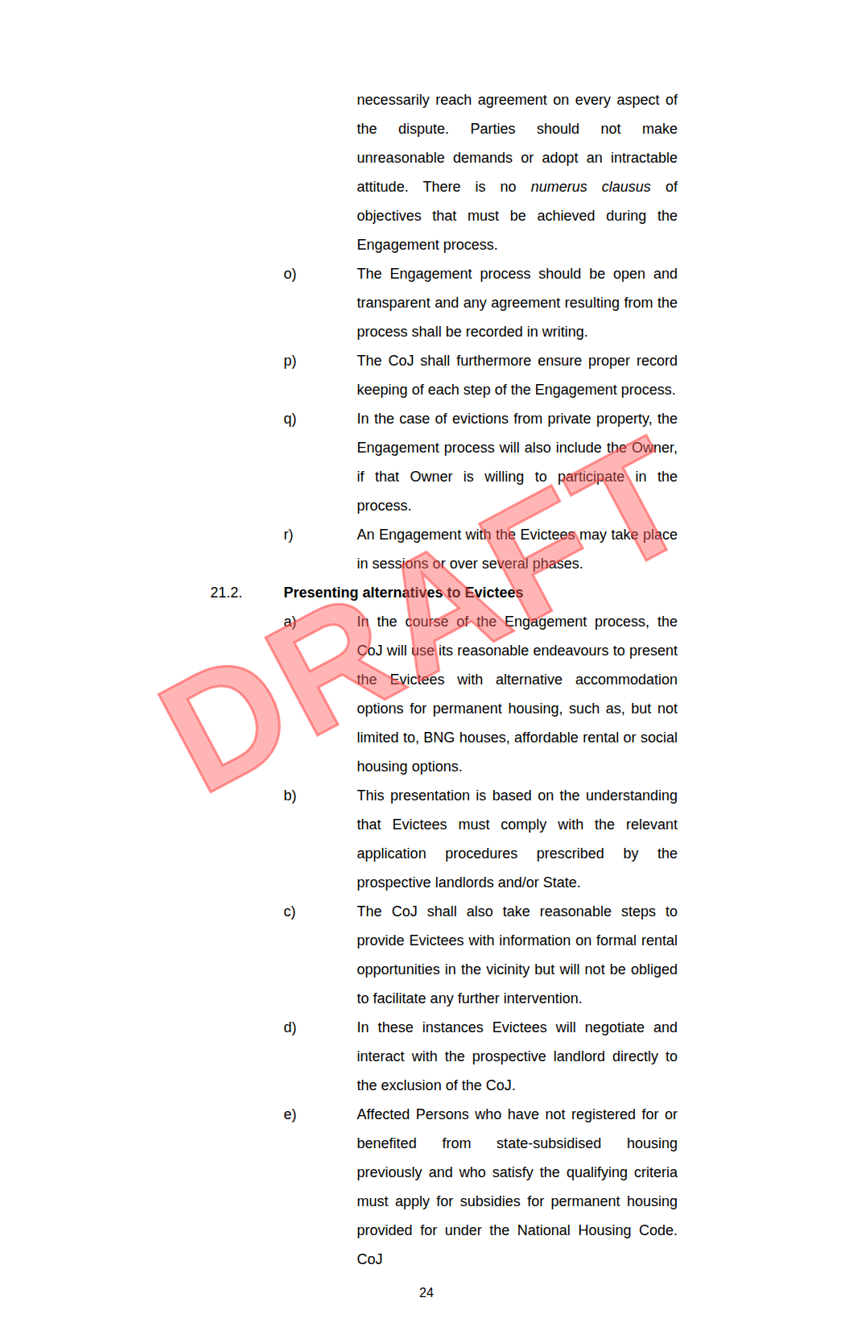DRAFT
necessarily reach agreement on every aspect of the dispute. Parties should not make unreasonable demands or adopt an intractable attitude. There is no numerus clausus of objectives that must be achieved during the Engagement process.
o)
The Engagement process should be open and transparent and any agreement resulting from the process shall be recorded in writing.
p)
The CoJ shall furthermore ensure proper record keeping of each step of the Engagement process.
q)
In the case of evictions from private property, the Engagement process will also include the Owner, if that Owner is willing to participate in the process.
r)
An Engagement with the Evictees may take place in sessions or over several phases.
21.2.
Presenting alternatives to Evictees
a)
In the course of the Engagement process, the CoJ will use its reasonable endeavours to present the Evictees with alternative accommodation options for permanent housing, such as, but not limited to, BNG houses, affordable rental or social housing options.
b)
This presentation is based on the understanding that Evictees must comply with the relevant application procedures prescribed by the prospective landlords and/or State.
c)
The CoJ shall also take reasonable steps to provide Evictees with information on formal rental opportunities in the vicinity but will not be obliged to facilitate any further intervention.
d)
In these instances Evictees will negotiate and interact with the prospective landlord directly to the exclusion of the CoJ.
e)
Affected Persons who have not registered for or benefited from state-subsidised housing previously and who satisfy the qualifying criteria must apply for subsidies for permanent housing provided for under the National Housing Code. CoJ
24